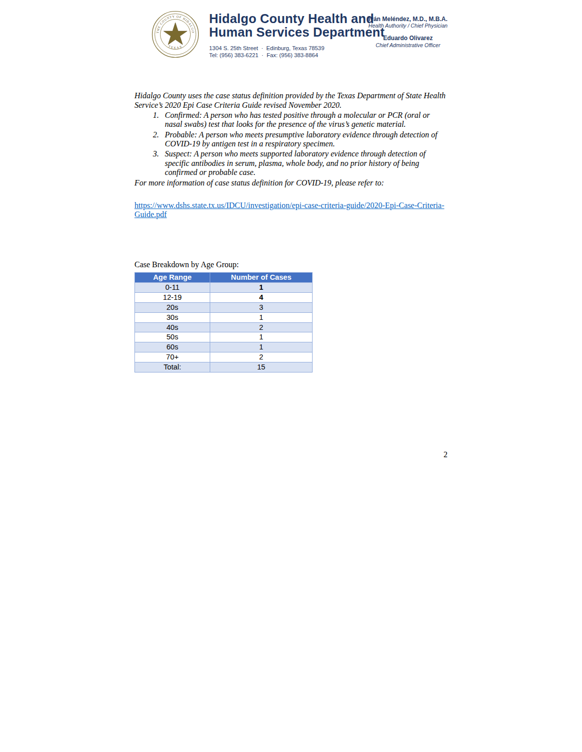THE COUNTY OF HIDALGO TEXAS
Hidalgo County Health and
Human Services Department
1304 S. 25th Street · Edinburg, Texas 78539
Tel: (956) 383-6221 · Fax: (956) 383-8864
Iván Meléndez, M.D., M.B.A.
Health Authority / Chief Physician
Eduardo Olivarez
Chief Administrative Officer
Hidalgo County uses the case status definition provided by the Texas Department of State Health Service’s 2020 Epi Case Criteria Guide revised November 2020.
Confirmed: A person who has tested positive through a molecular or PCR (oral or nasal swabs) test that looks for the presence of the virus’s genetic material.
Probable: A person who meets presumptive laboratory evidence through detection of COVID-19 by antigen test in a respiratory specimen.
Suspect: A person who meets supported laboratory evidence through detection of specific antibodies in serum, plasma, whole body, and no prior history of being confirmed or probable case.
For more information of case status definition for COVID-19, please refer to:
https://www.dshs.state.tx.us/IDCU/investigation/epi-case-criteria-guide/2020-Epi-Case-Criteria-Guide.pdf
Case Breakdown by Age Group:
| Age Range | Number of Cases |
| --- | --- |
| 0-11 | 1 |
| 12-19 | 4 |
| 20s | 3 |
| 30s | 1 |
| 40s | 2 |
| 50s | 1 |
| 60s | 1 |
| 70+ | 2 |
| Total: | 15 |
2